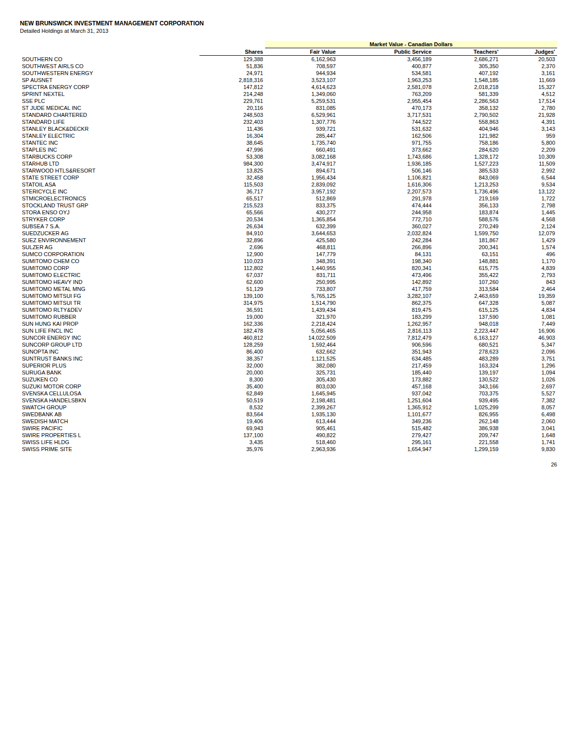NEW BRUNSWICK INVESTMENT MANAGEMENT CORPORATION
Detailed Holdings at March 31, 2013
| | | Market Value - Canadian Dollars |
| --- | --- | --- |
| | Shares | Fair Value | Public Service | Teachers' | Judges' |
| SOUTHERN CO | 129,388 | 6,162,963 | 3,456,189 | 2,686,271 | 20,503 |
| SOUTHWEST AIRLS CO | 51,836 | 708,597 | 400,877 | 305,350 | 2,370 |
| SOUTHWESTERN ENERGY | 24,971 | 944,934 | 534,581 | 407,192 | 3,161 |
| SP AUSNET | 2,818,316 | 3,523,107 | 1,963,253 | 1,548,185 | 11,669 |
| SPECTRA ENERGY CORP | 147,812 | 4,614,623 | 2,581,078 | 2,018,218 | 15,327 |
| SPRINT NEXTEL | 214,248 | 1,349,060 | 763,209 | 581,339 | 4,512 |
| SSE PLC | 229,761 | 5,259,531 | 2,955,454 | 2,286,563 | 17,514 |
| ST JUDE MEDICAL INC | 20,116 | 831,085 | 470,173 | 358,132 | 2,780 |
| STANDARD CHARTERED | 248,503 | 6,529,961 | 3,717,531 | 2,790,502 | 21,928 |
| STANDARD LIFE | 232,403 | 1,307,776 | 744,522 | 558,863 | 4,391 |
| STANLEY BLACK&DECKR | 11,436 | 939,721 | 531,632 | 404,946 | 3,143 |
| STANLEY ELECTRIC | 16,304 | 285,447 | 162,506 | 121,982 | 959 |
| STANTEC INC | 38,645 | 1,735,740 | 971,755 | 758,186 | 5,800 |
| STAPLES INC | 47,996 | 660,491 | 373,662 | 284,620 | 2,209 |
| STARBUCKS CORP | 53,308 | 3,082,168 | 1,743,686 | 1,328,172 | 10,309 |
| STARHUB LTD | 984,300 | 3,474,917 | 1,936,185 | 1,527,223 | 11,509 |
| STARWOOD HTLS&RESORT | 13,825 | 894,671 | 506,146 | 385,533 | 2,992 |
| STATE STREET CORP | 32,458 | 1,956,434 | 1,106,821 | 843,069 | 6,544 |
| STATOIL ASA | 115,503 | 2,839,092 | 1,616,306 | 1,213,253 | 9,534 |
| STERICYCLE INC | 36,717 | 3,957,192 | 2,207,573 | 1,736,496 | 13,122 |
| STMICROELECTRONICS | 65,517 | 512,869 | 291,978 | 219,169 | 1,722 |
| STOCKLAND TRUST GRP | 215,523 | 833,375 | 474,444 | 356,133 | 2,798 |
| STORA ENSO OYJ | 65,566 | 430,277 | 244,958 | 183,874 | 1,445 |
| STRYKER CORP | 20,534 | 1,365,854 | 772,710 | 588,576 | 4,568 |
| SUBSEA 7 S.A. | 26,634 | 632,399 | 360,027 | 270,249 | 2,124 |
| SUEDZUCKER AG | 84,910 | 3,644,653 | 2,032,824 | 1,599,750 | 12,079 |
| SUEZ ENVIRONNEMENT | 32,896 | 425,580 | 242,284 | 181,867 | 1,429 |
| SULZER AG | 2,696 | 468,811 | 266,896 | 200,341 | 1,574 |
| SUMCO CORPORATION | 12,900 | 147,779 | 84,131 | 63,151 | 496 |
| SUMITOMO CHEM CO | 110,023 | 348,391 | 198,340 | 148,881 | 1,170 |
| SUMITOMO CORP | 112,802 | 1,440,955 | 820,341 | 615,775 | 4,839 |
| SUMITOMO ELECTRIC | 67,037 | 831,711 | 473,496 | 355,422 | 2,793 |
| SUMITOMO HEAVY IND | 62,600 | 250,995 | 142,892 | 107,260 | 843 |
| SUMITOMO METAL MNG | 51,129 | 733,807 | 417,759 | 313,584 | 2,464 |
| SUMITOMO MITSUI FG | 139,100 | 5,765,125 | 3,282,107 | 2,463,659 | 19,359 |
| SUMITOMO MITSUI TR | 314,975 | 1,514,790 | 862,375 | 647,328 | 5,087 |
| SUMITOMO RLTY&DEV | 36,591 | 1,439,434 | 819,475 | 615,125 | 4,834 |
| SUMITOMO RUBBER | 19,000 | 321,970 | 183,299 | 137,590 | 1,081 |
| SUN HUNG KAI PROP | 162,336 | 2,218,424 | 1,262,957 | 948,018 | 7,449 |
| SUN LIFE FNCL INC | 182,478 | 5,056,465 | 2,816,113 | 2,223,447 | 16,906 |
| SUNCOR ENERGY INC | 460,812 | 14,022,509 | 7,812,479 | 6,163,127 | 46,903 |
| SUNCORP GROUP LTD | 128,259 | 1,592,464 | 906,596 | 680,521 | 5,347 |
| SUNOPTA INC | 86,400 | 632,662 | 351,943 | 278,623 | 2,096 |
| SUNTRUST BANKS INC | 38,357 | 1,121,525 | 634,485 | 483,289 | 3,751 |
| SUPERIOR PLUS | 32,000 | 382,080 | 217,459 | 163,324 | 1,296 |
| SURUGA BANK | 20,000 | 325,731 | 185,440 | 139,197 | 1,094 |
| SUZUKEN CO | 8,300 | 305,430 | 173,882 | 130,522 | 1,026 |
| SUZUKI MOTOR CORP | 35,400 | 803,030 | 457,168 | 343,166 | 2,697 |
| SVENSKA CELLULOSA | 62,849 | 1,645,945 | 937,042 | 703,375 | 5,527 |
| SVENSKA HANDELSBKN | 50,519 | 2,198,481 | 1,251,604 | 939,495 | 7,382 |
| SWATCH GROUP | 8,532 | 2,399,267 | 1,365,912 | 1,025,299 | 8,057 |
| SWEDBANK AB | 83,564 | 1,935,130 | 1,101,677 | 826,955 | 6,498 |
| SWEDISH MATCH | 19,406 | 613,444 | 349,236 | 262,148 | 2,060 |
| SWIRE PACIFIC | 69,943 | 905,461 | 515,482 | 386,938 | 3,041 |
| SWIRE PROPERTIES L | 137,100 | 490,822 | 279,427 | 209,747 | 1,648 |
| SWISS LIFE HLDG | 3,435 | 518,460 | 295,161 | 221,558 | 1,741 |
| SWISS PRIME SITE | 35,976 | 2,963,936 | 1,654,947 | 1,299,159 | 9,830 |
26